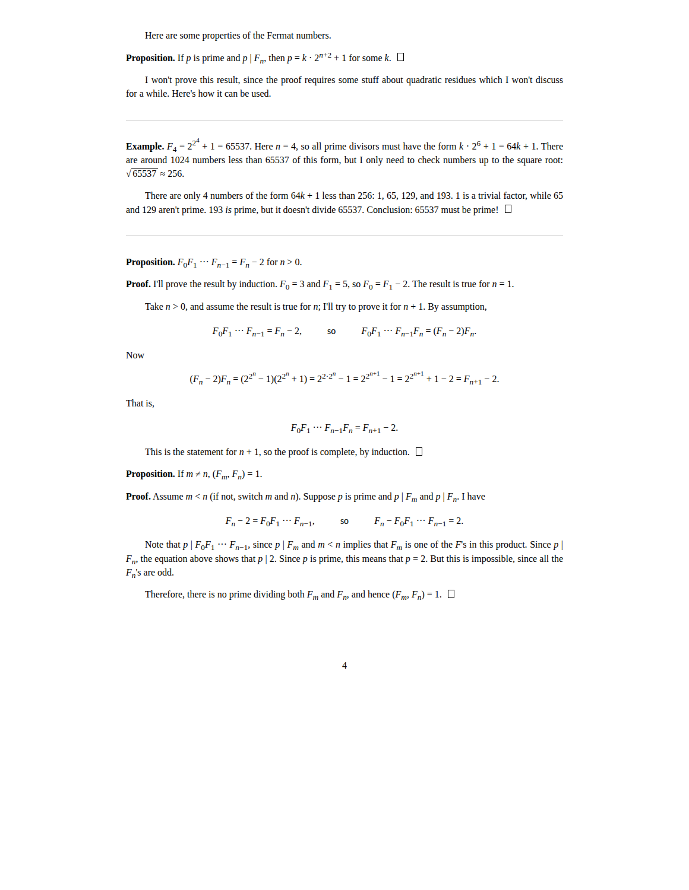Here are some properties of the Fermat numbers.
Proposition. If p is prime and p | Fn, then p = k · 2n+2 + 1 for some k.
I won't prove this result, since the proof requires some stuff about quadratic residues which I won't discuss for a while. Here's how it can be used.
Example. F4 = 224 + 1 = 65537. Here n = 4, so all prime divisors must have the form k · 26 + 1 = 64k + 1. There are around 1024 numbers less than 65537 of this form, but I only need to check numbers up to the square root: √65537 ≈ 256.
There are only 4 numbers of the form 64k + 1 less than 256: 1, 65, 129, and 193. 1 is a trivial factor, while 65 and 129 aren't prime. 193 is prime, but it doesn't divide 65537. Conclusion: 65537 must be prime!
Proposition. F0F1 ··· Fn−1 = Fn − 2 for n > 0.
Proof. I'll prove the result by induction. F0 = 3 and F1 = 5, so F0 = F1 − 2. The result is true for n = 1.
Take n > 0, and assume the result is true for n; I'll try to prove it for n + 1. By assumption,
F0F1 ··· Fn−1 = Fn − 2, so F0F1 ··· Fn−1Fn = (Fn − 2)Fn.
Now
(Fn − 2)Fn = (22n − 1)(22n + 1) = 22·2n − 1 = 22n+1 − 1 = 22n+1 + 1 − 2 = Fn+1 − 2.
That is,
F0F1 ··· Fn−1Fn = Fn+1 − 2.
This is the statement for n + 1, so the proof is complete, by induction.
Proposition. If m ≠ n, (Fm, Fn) = 1.
Proof. Assume m < n (if not, switch m and n). Suppose p is prime and p | Fm and p | Fn. I have
Fn − 2 = F0F1 ··· Fn−1, so Fn − F0F1 ··· Fn−1 = 2.
Note that p | F0F1 ··· Fn−1, since p | Fm and m < n implies that Fm is one of the F's in this product. Since p | Fn, the equation above shows that p | 2. Since p is prime, this means that p = 2. But this is impossible, since all the Fn's are odd.
Therefore, there is no prime dividing both Fm and Fn, and hence (Fm, Fn) = 1.
4